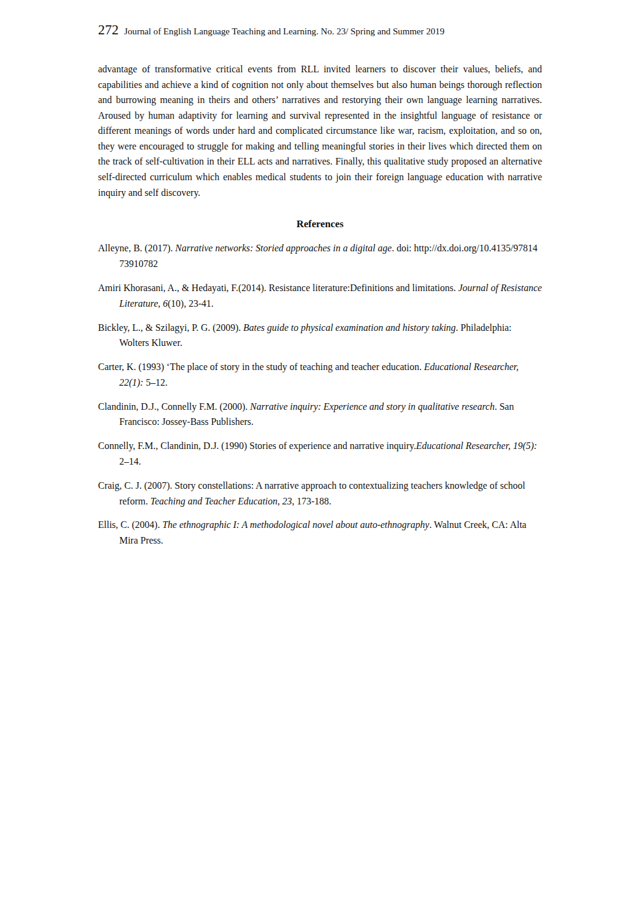272 Journal of English Language Teaching and Learning. No. 23/ Spring and Summer 2019
advantage of transformative critical events from RLL invited learners to discover their values, beliefs, and capabilities and achieve a kind of cognition not only about themselves but also human beings thorough reflection and burrowing meaning in theirs and others’ narratives and restorying their own language learning narratives. Aroused by human adaptivity for learning and survival represented in the insightful language of resistance or different meanings of words under hard and complicated circumstance like war, racism, exploitation, and so on, they were encouraged to struggle for making and telling meaningful stories in their lives which directed them on the track of self-cultivation in their ELL acts and narratives. Finally, this qualitative study proposed an alternative self-directed curriculum which enables medical students to join their foreign language education with narrative inquiry and self discovery.
References
Alleyne, B. (2017). Narrative networks: Storied approaches in a digital age. doi: http://dx.doi.org/10.4135/9781473910782
Amiri Khorasani, A., & Hedayati, F.(2014). Resistance literature:Definitions and limitations. Journal of Resistance Literature, 6(10), 23-41.
Bickley, L., & Szilagyi, P. G. (2009). Bates guide to physical examination and history taking. Philadelphia: Wolters Kluwer.
Carter, K. (1993) ‘The place of story in the study of teaching and teacher education. Educational Researcher, 22(1): 5–12.
Clandinin, D.J., Connelly F.M. (2000). Narrative inquiry: Experience and story in qualitative research. San Francisco: Jossey-Bass Publishers.
Connelly, F.M., Clandinin, D.J. (1990) Stories of experience and narrative inquiry.Educational Researcher, 19(5): 2–14.
Craig, C. J. (2007). Story constellations: A narrative approach to contextualizing teachers knowledge of school reform. Teaching and Teacher Education, 23, 173-188.
Ellis, C. (2004). The ethnographic I: A methodological novel about auto-ethnography. Walnut Creek, CA: Alta Mira Press.